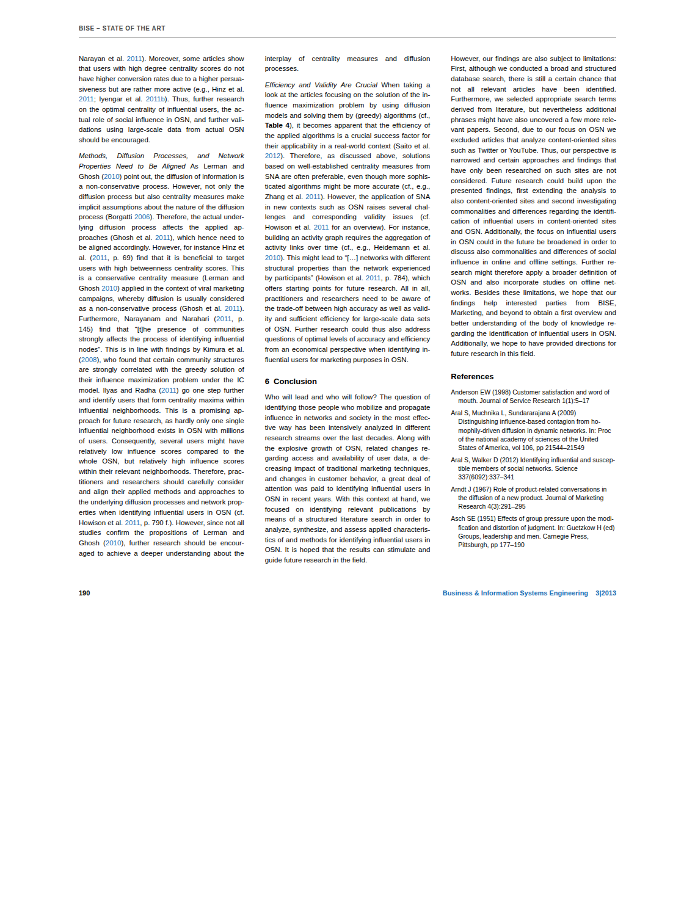BISE – STATE OF THE ART
Narayan et al. 2011). Moreover, some articles show that users with high degree centrality scores do not have higher conversion rates due to a higher persuasiveness but are rather more active (e.g., Hinz et al. 2011; Iyengar et al. 2011b). Thus, further research on the optimal centrality of influential users, the actual role of social influence in OSN, and further validations using large-scale data from actual OSN should be encouraged.
Methods, Diffusion Processes, and Network Properties Need to Be Aligned As Lerman and Ghosh (2010) point out, the diffusion of information is a non-conservative process. However, not only the diffusion process but also centrality measures make implicit assumptions about the nature of the diffusion process (Borgatti 2006). Therefore, the actual underlying diffusion process affects the applied approaches (Ghosh et al. 2011), which hence need to be aligned accordingly. However, for instance Hinz et al. (2011, p. 69) find that it is beneficial to target users with high betweenness centrality scores. This is a conservative centrality measure (Lerman and Ghosh 2010) applied in the context of viral marketing campaigns, whereby diffusion is usually considered as a non-conservative process (Ghosh et al. 2011). Furthermore, Narayanam and Narahari (2011, p. 145) find that “[t]he presence of communities strongly affects the process of identifying influential nodes”. This is in line with findings by Kimura et al. (2008), who found that certain community structures are strongly correlated with the greedy solution of their influence maximization problem under the IC model. Ilyas and Radha (2011) go one step further and identify users that form centrality maxima within influential neighborhoods. This is a promising approach for future research, as hardly only one single influential neighborhood exists in OSN with millions of users. Consequently, several users might have relatively low influence scores compared to the whole OSN, but relatively high influence scores within their relevant neighborhoods. Therefore, practitioners and researchers should carefully consider and align their applied methods and approaches to the underlying diffusion processes and network properties when identifying influential users in OSN (cf. Howison et al. 2011, p. 790 f.). However, since not all studies confirm the propositions of Lerman and Ghosh (2010), further research should be encouraged to achieve a deeper understanding about the interplay of centrality measures and diffusion processes.
Efficiency and Validity Are Crucial When taking a look at the articles focusing on the solution of the influence maximization problem by using diffusion models and solving them by (greedy) algorithms (cf., Table 4), it becomes apparent that the efficiency of the applied algorithms is a crucial success factor for their applicability in a real-world context (Saito et al. 2012). Therefore, as discussed above, solutions based on well-established centrality measures from SNA are often preferable, even though more sophisticated algorithms might be more accurate (cf., e.g., Zhang et al. 2011). However, the application of SNA in new contexts such as OSN raises several challenges and corresponding validity issues (cf. Howison et al. 2011 for an overview). For instance, building an activity graph requires the aggregation of activity links over time (cf., e.g., Heidemann et al. 2010). This might lead to “[…] networks with different structural properties than the network experienced by participants” (Howison et al. 2011, p. 784), which offers starting points for future research. All in all, practitioners and researchers need to be aware of the trade-off between high accuracy as well as validity and sufficient efficiency for large-scale data sets of OSN. Further research could thus also address questions of optimal levels of accuracy and efficiency from an economical perspective when identifying influential users for marketing purposes in OSN.
6 Conclusion
Who will lead and who will follow? The question of identifying those people who mobilize and propagate influence in networks and society in the most effective way has been intensively analyzed in different research streams over the last decades. Along with the explosive growth of OSN, related changes regarding access and availability of user data, a decreasing impact of traditional marketing techniques, and changes in customer behavior, a great deal of attention was paid to identifying influential users in OSN in recent years. With this context at hand, we focused on identifying relevant publications by means of a structured literature search in order to analyze, synthesize, and assess applied characteristics of and methods for identifying influential users in OSN. It is hoped that the results can stimulate and guide future research in the field.
However, our findings are also subject to limitations: First, although we conducted a broad and structured database search, there is still a certain chance that not all relevant articles have been identified. Furthermore, we selected appropriate search terms derived from literature, but nevertheless additional phrases might have also uncovered a few more relevant papers. Second, due to our focus on OSN we excluded articles that analyze content-oriented sites such as Twitter or YouTube. Thus, our perspective is narrowed and certain approaches and findings that have only been researched on such sites are not considered. Future research could build upon the presented findings, first extending the analysis to also content-oriented sites and second investigating commonalities and differences regarding the identification of influential users in content-oriented sites and OSN. Additionally, the focus on influential users in OSN could in the future be broadened in order to discuss also commonalities and differences of social influence in online and offline settings. Further research might therefore apply a broader definition of OSN and also incorporate studies on offline networks. Besides these limitations, we hope that our findings help interested parties from BISE, Marketing, and beyond to obtain a first overview and better understanding of the body of knowledge regarding the identification of influential users in OSN. Additionally, we hope to have provided directions for future research in this field.
References
Anderson EW (1998) Customer satisfaction and word of mouth. Journal of Service Research 1(1):5–17
Aral S, Muchnika L, Sundararajana A (2009) Distinguishing influence-based contagion from homophily-driven diffusion in dynamic networks. In: Proc of the national academy of sciences of the United States of America, vol 106, pp 21544–21549
Aral S, Walker D (2012) Identifying influential and susceptible members of social networks. Science 337(6092):337–341
Arndt J (1967) Role of product-related conversations in the diffusion of a new product. Journal of Marketing Research 4(3):291–295
Asch SE (1951) Effects of group pressure upon the modification and distortion of judgment. In: Guetzkow H (ed) Groups, leadership and men. Carnegie Press, Pittsburgh, pp 177–190
190
Business & Information Systems Engineering 3|2013